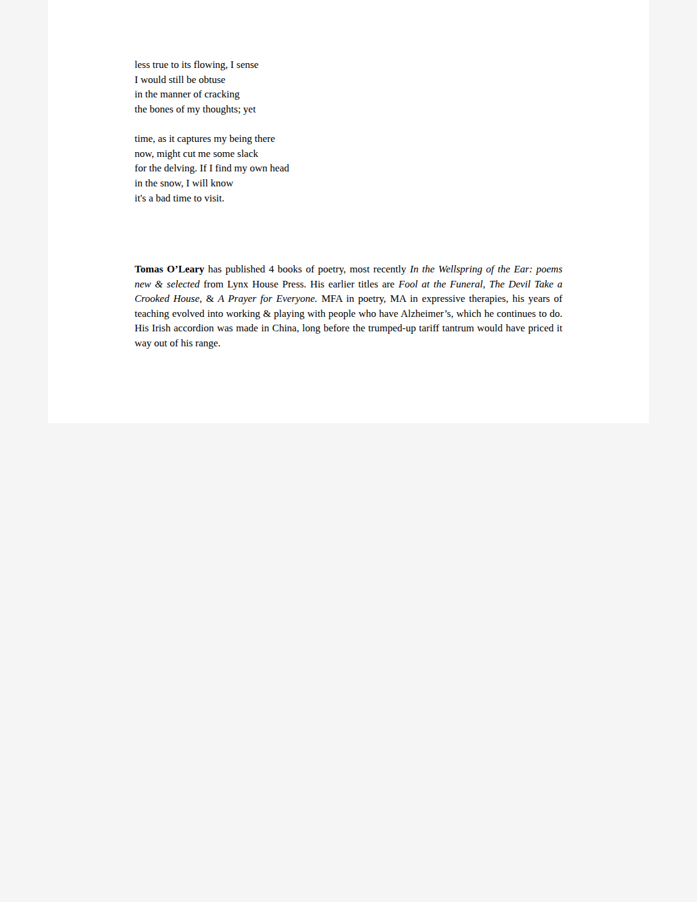less true to its flowing, I sense I would still be obtuse in the manner of cracking the bones of my thoughts; yet
time, as it captures my being there now, might cut me some slack for the delving. If I find my own head in the snow, I will know it's a bad time to visit.
Tomas O’Leary has published 4 books of poetry, most recently In the Wellspring of the Ear: poems new & selected from Lynx House Press. His earlier titles are Fool at the Funeral, The Devil Take a Crooked House, & A Prayer for Everyone. MFA in poetry, MA in expressive therapies, his years of teaching evolved into working & playing with people who have Alzheimer’s, which he continues to do. His Irish accordion was made in China, long before the trumped-up tariff tantrum would have priced it way out of his range.